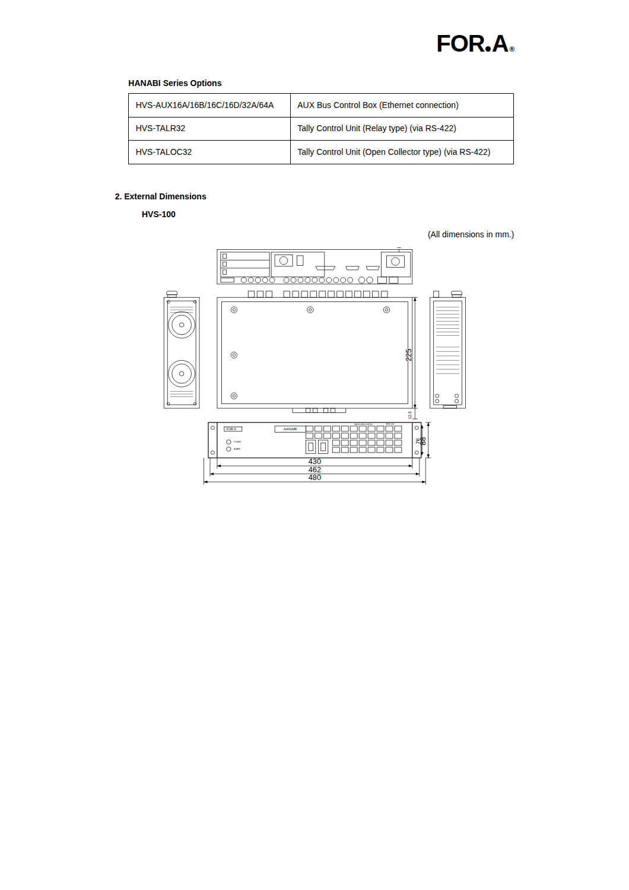FOR A®
HANABI Series Options
| HVS-AUX16A/16B/16C/16D/32A/64A | AUX Bus Control Box (Ethernet connection) |
| HVS-TALR32 | Tally Control Unit (Relay type) (via RS-422) |
| HVS-TALOC32 | Tally Control Unit (Open Collector type) (via RS-422) |
2. External Dimensions
HVS-100
(All dimensions in mm.)
225 12.3 88 76 430 462 480 FOR.A HANABI digital video switcher HVS-100 POWER ALARM